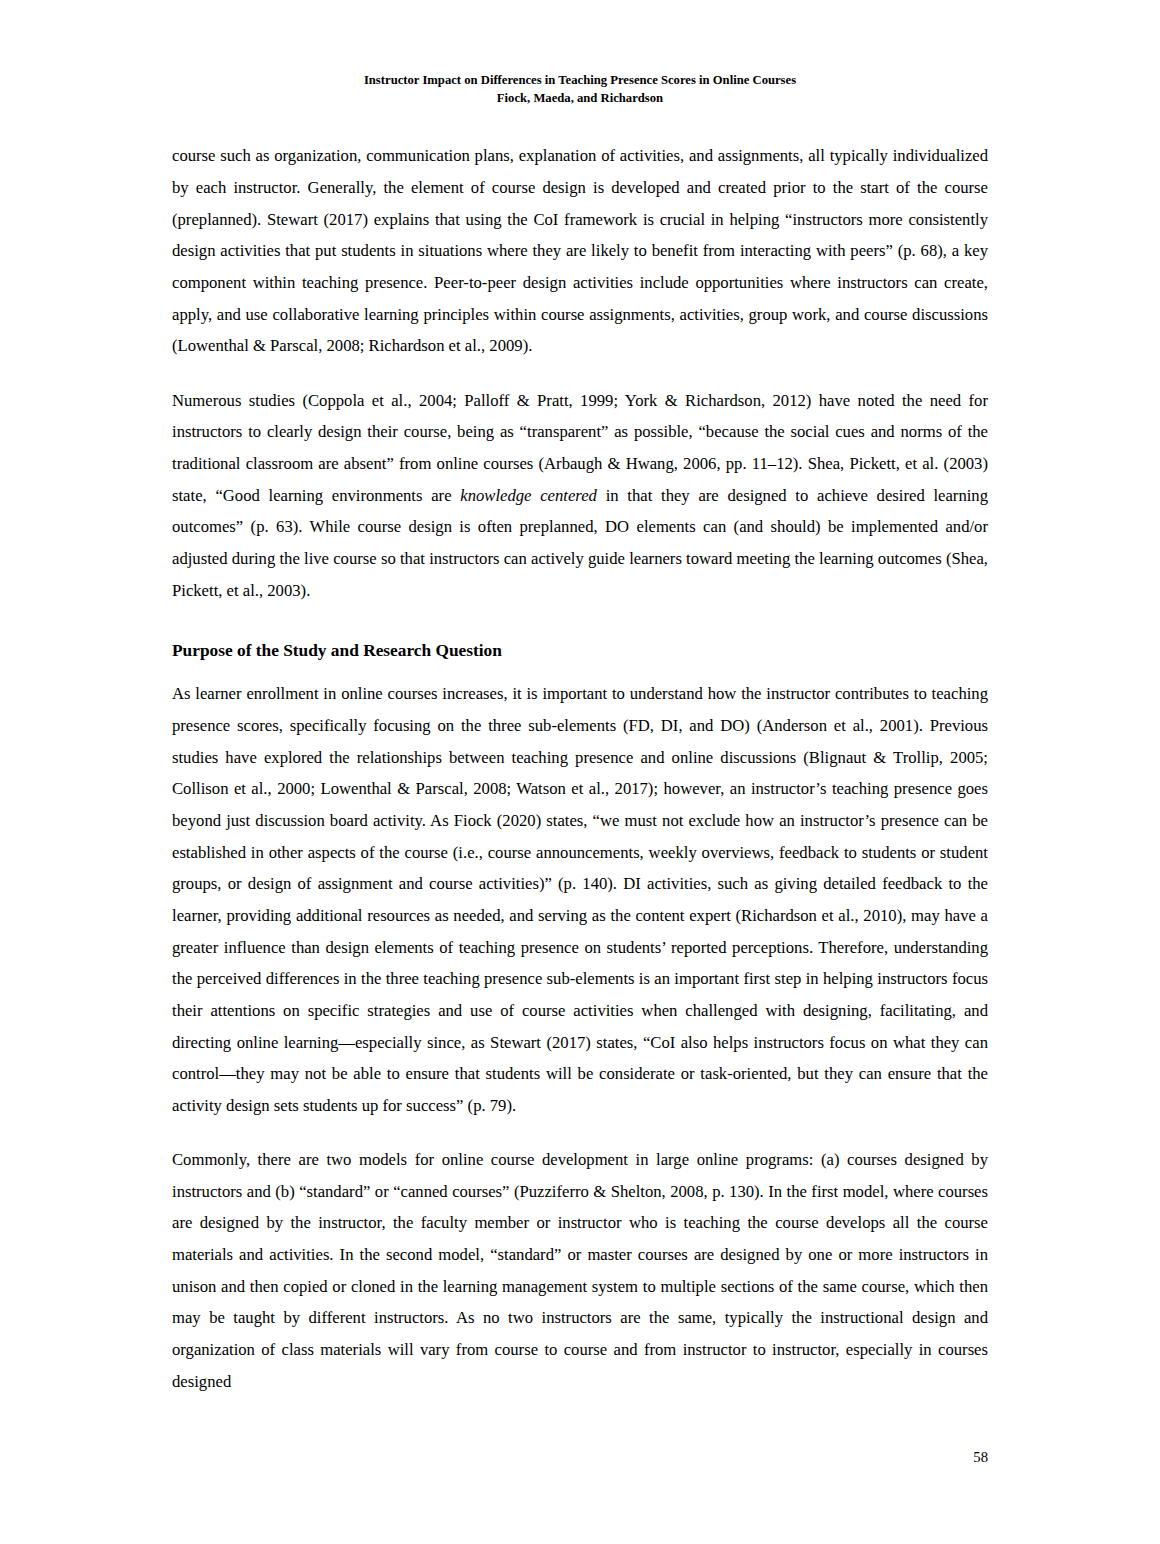Instructor Impact on Differences in Teaching Presence Scores in Online Courses Fiock, Maeda, and Richardson
course such as organization, communication plans, explanation of activities, and assignments, all typically individualized by each instructor. Generally, the element of course design is developed and created prior to the start of the course (preplanned). Stewart (2017) explains that using the CoI framework is crucial in helping “instructors more consistently design activities that put students in situations where they are likely to benefit from interacting with peers” (p. 68), a key component within teaching presence. Peer-to-peer design activities include opportunities where instructors can create, apply, and use collaborative learning principles within course assignments, activities, group work, and course discussions (Lowenthal & Parscal, 2008; Richardson et al., 2009).
Numerous studies (Coppola et al., 2004; Palloff & Pratt, 1999; York & Richardson, 2012) have noted the need for instructors to clearly design their course, being as “transparent” as possible, “because the social cues and norms of the traditional classroom are absent” from online courses (Arbaugh & Hwang, 2006, pp. 11–12). Shea, Pickett, et al. (2003) state, “Good learning environments are knowledge centered in that they are designed to achieve desired learning outcomes” (p. 63). While course design is often preplanned, DO elements can (and should) be implemented and/or adjusted during the live course so that instructors can actively guide learners toward meeting the learning outcomes (Shea, Pickett, et al., 2003).
Purpose of the Study and Research Question
As learner enrollment in online courses increases, it is important to understand how the instructor contributes to teaching presence scores, specifically focusing on the three sub-elements (FD, DI, and DO) (Anderson et al., 2001). Previous studies have explored the relationships between teaching presence and online discussions (Blignaut & Trollip, 2005; Collison et al., 2000; Lowenthal & Parscal, 2008; Watson et al., 2017); however, an instructor’s teaching presence goes beyond just discussion board activity. As Fiock (2020) states, “we must not exclude how an instructor’s presence can be established in other aspects of the course (i.e., course announcements, weekly overviews, feedback to students or student groups, or design of assignment and course activities)” (p. 140). DI activities, such as giving detailed feedback to the learner, providing additional resources as needed, and serving as the content expert (Richardson et al., 2010), may have a greater influence than design elements of teaching presence on students’ reported perceptions. Therefore, understanding the perceived differences in the three teaching presence sub-elements is an important first step in helping instructors focus their attentions on specific strategies and use of course activities when challenged with designing, facilitating, and directing online learning—especially since, as Stewart (2017) states, “CoI also helps instructors focus on what they can control—they may not be able to ensure that students will be considerate or task-oriented, but they can ensure that the activity design sets students up for success” (p. 79).
Commonly, there are two models for online course development in large online programs: (a) courses designed by instructors and (b) “standard” or “canned courses” (Puzziferro & Shelton, 2008, p. 130). In the first model, where courses are designed by the instructor, the faculty member or instructor who is teaching the course develops all the course materials and activities. In the second model, “standard” or master courses are designed by one or more instructors in unison and then copied or cloned in the learning management system to multiple sections of the same course, which then may be taught by different instructors. As no two instructors are the same, typically the instructional design and organization of class materials will vary from course to course and from instructor to instructor, especially in courses designed
58